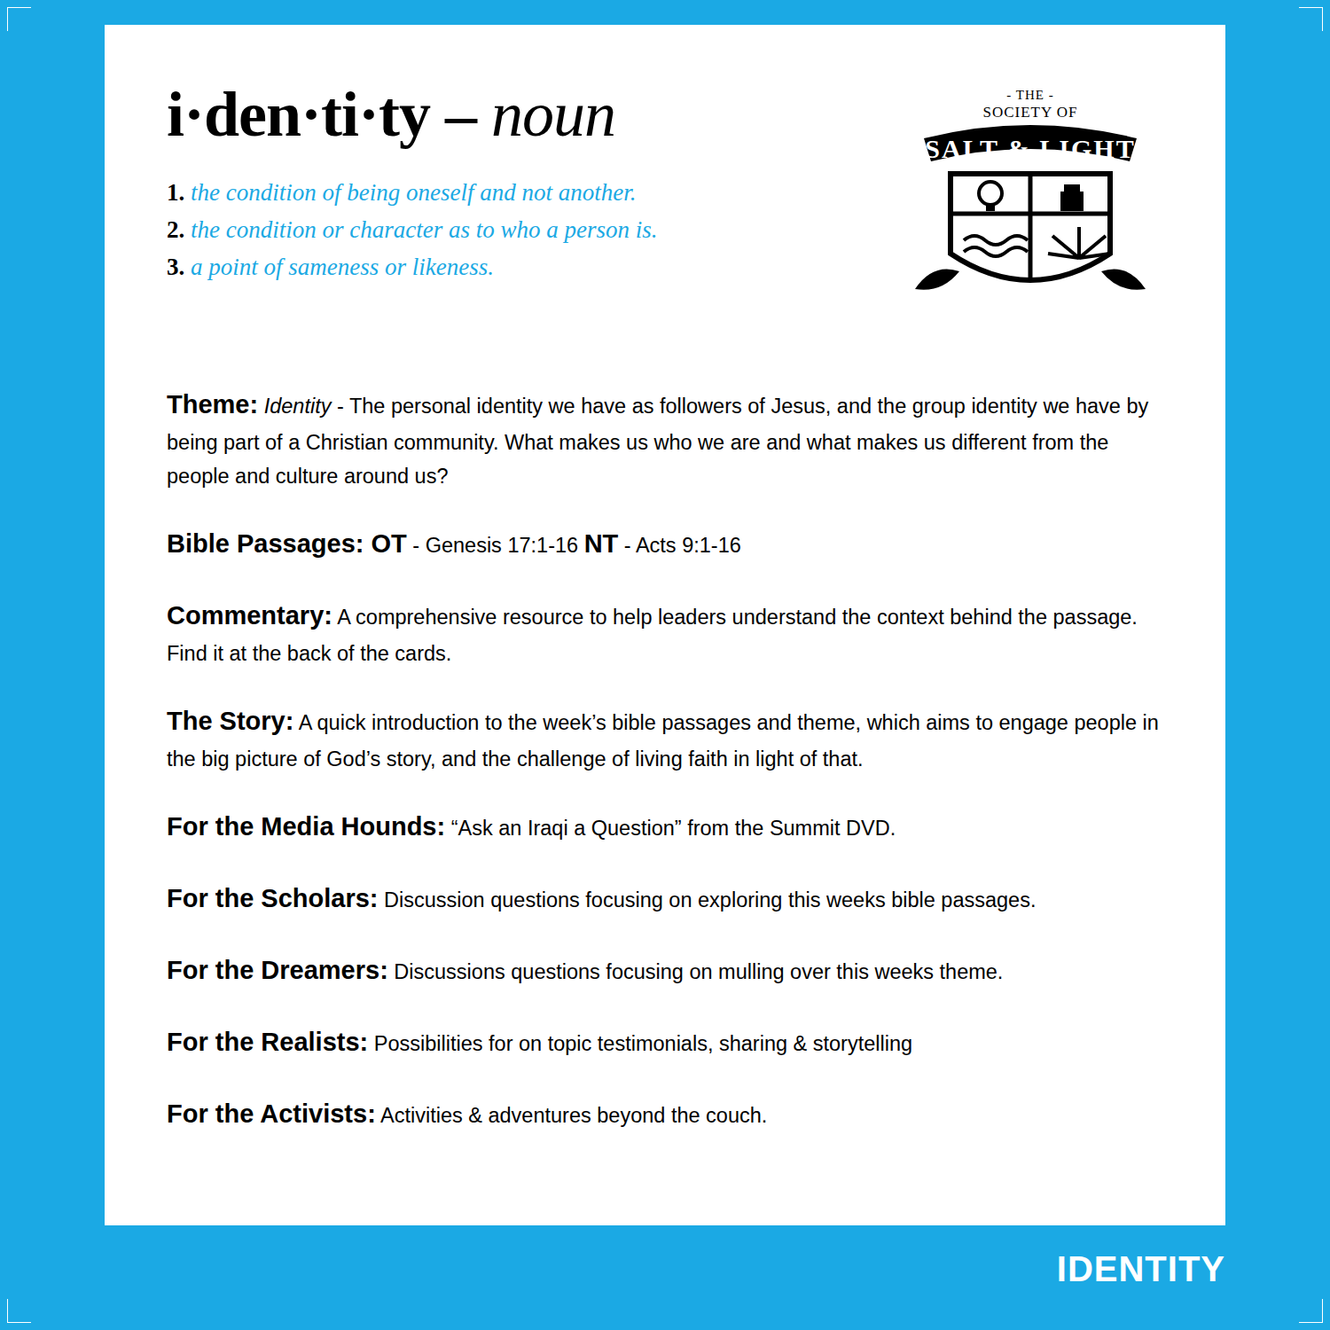- THE - SOCIETY OF SALT & LIGHT
i·den·ti·ty – noun
1. the condition of being oneself and not another.
2. the condition or character as to who a person is.
3. a point of sameness or likeness.
Theme: Identity - The personal identity we have as followers of Jesus, and the group identity we have by being part of a Christian community. What makes us who we are and what makes us different from the people and culture around us?
Bible Passages: OT - Genesis 17:1-16 NT - Acts 9:1-16
Commentary: A comprehensive resource to help leaders understand the context behind the passage. Find it at the back of the cards.
The Story: A quick introduction to the week’s bible passages and theme, which aims to engage people in the big picture of God’s story, and the challenge of living faith in light of that.
For the Media Hounds: “Ask an Iraqi a Question” from the Summit DVD.
For the Scholars: Discussion questions focusing on exploring this weeks bible passages.
For the Dreamers: Discussions questions focusing on mulling over this weeks theme.
For the Realists: Possibilities for on topic testimonials, sharing & storytelling
For the Activists: Activities & adventures beyond the couch.
IDENTITY